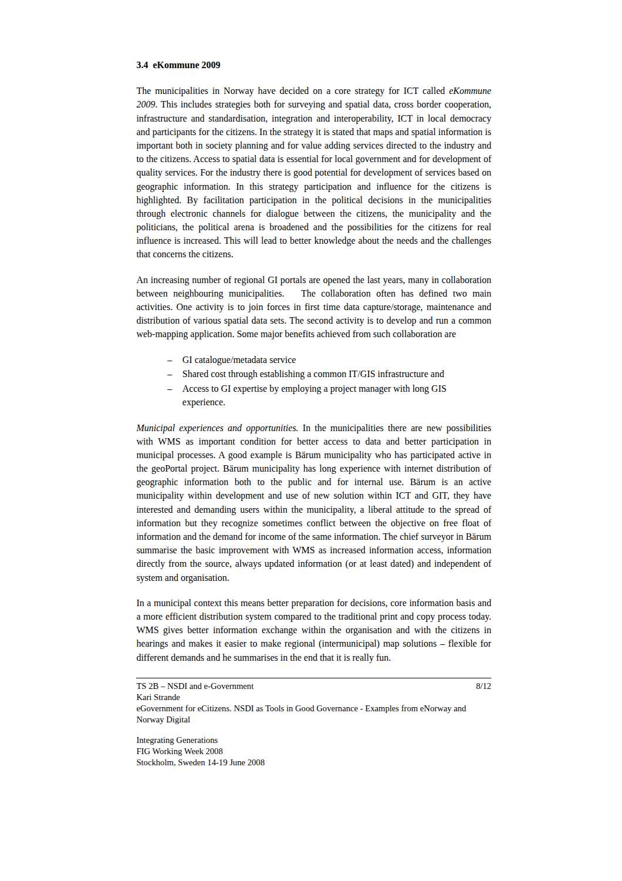3.4 eKommune 2009
The municipalities in Norway have decided on a core strategy for ICT called eKommune 2009. This includes strategies both for surveying and spatial data, cross border cooperation, infrastructure and standardisation, integration and interoperability, ICT in local democracy and participants for the citizens. In the strategy it is stated that maps and spatial information is important both in society planning and for value adding services directed to the industry and to the citizens. Access to spatial data is essential for local government and for development of quality services. For the industry there is good potential for development of services based on geographic information. In this strategy participation and influence for the citizens is highlighted. By facilitation participation in the political decisions in the municipalities through electronic channels for dialogue between the citizens, the municipality and the politicians, the political arena is broadened and the possibilities for the citizens for real influence is increased. This will lead to better knowledge about the needs and the challenges that concerns the citizens.
An increasing number of regional GI portals are opened the last years, many in collaboration between neighbouring municipalities. The collaboration often has defined two main activities. One activity is to join forces in first time data capture/storage, maintenance and distribution of various spatial data sets. The second activity is to develop and run a common web-mapping application. Some major benefits achieved from such collaboration are
GI catalogue/metadata service
Shared cost through establishing a common IT/GIS infrastructure and
Access to GI expertise by employing a project manager with long GIS experience.
Municipal experiences and opportunities. In the municipalities there are new possibilities with WMS as important condition for better access to data and better participation in municipal processes. A good example is Bärum municipality who has participated active in the geoPortal project. Bärum municipality has long experience with internet distribution of geographic information both to the public and for internal use. Bärum is an active municipality within development and use of new solution within ICT and GIT, they have interested and demanding users within the municipality, a liberal attitude to the spread of information but they recognize sometimes conflict between the objective on free float of information and the demand for income of the same information. The chief surveyor in Bärum summarise the basic improvement with WMS as increased information access, information directly from the source, always updated information (or at least dated) and independent of system and organisation.
In a municipal context this means better preparation for decisions, core information basis and a more efficient distribution system compared to the traditional print and copy process today. WMS gives better information exchange within the organisation and with the citizens in hearings and makes it easier to make regional (intermunicipal) map solutions – flexible for different demands and he summarises in the end that it is really fun.
8/12
TS 2B – NSDI and e-Government
Kari Strande
eGovernment for eCitizens. NSDI as Tools in Good Governance - Examples from eNorway and Norway Digital
Integrating Generations
FIG Working Week 2008
Stockholm, Sweden 14-19 June 2008